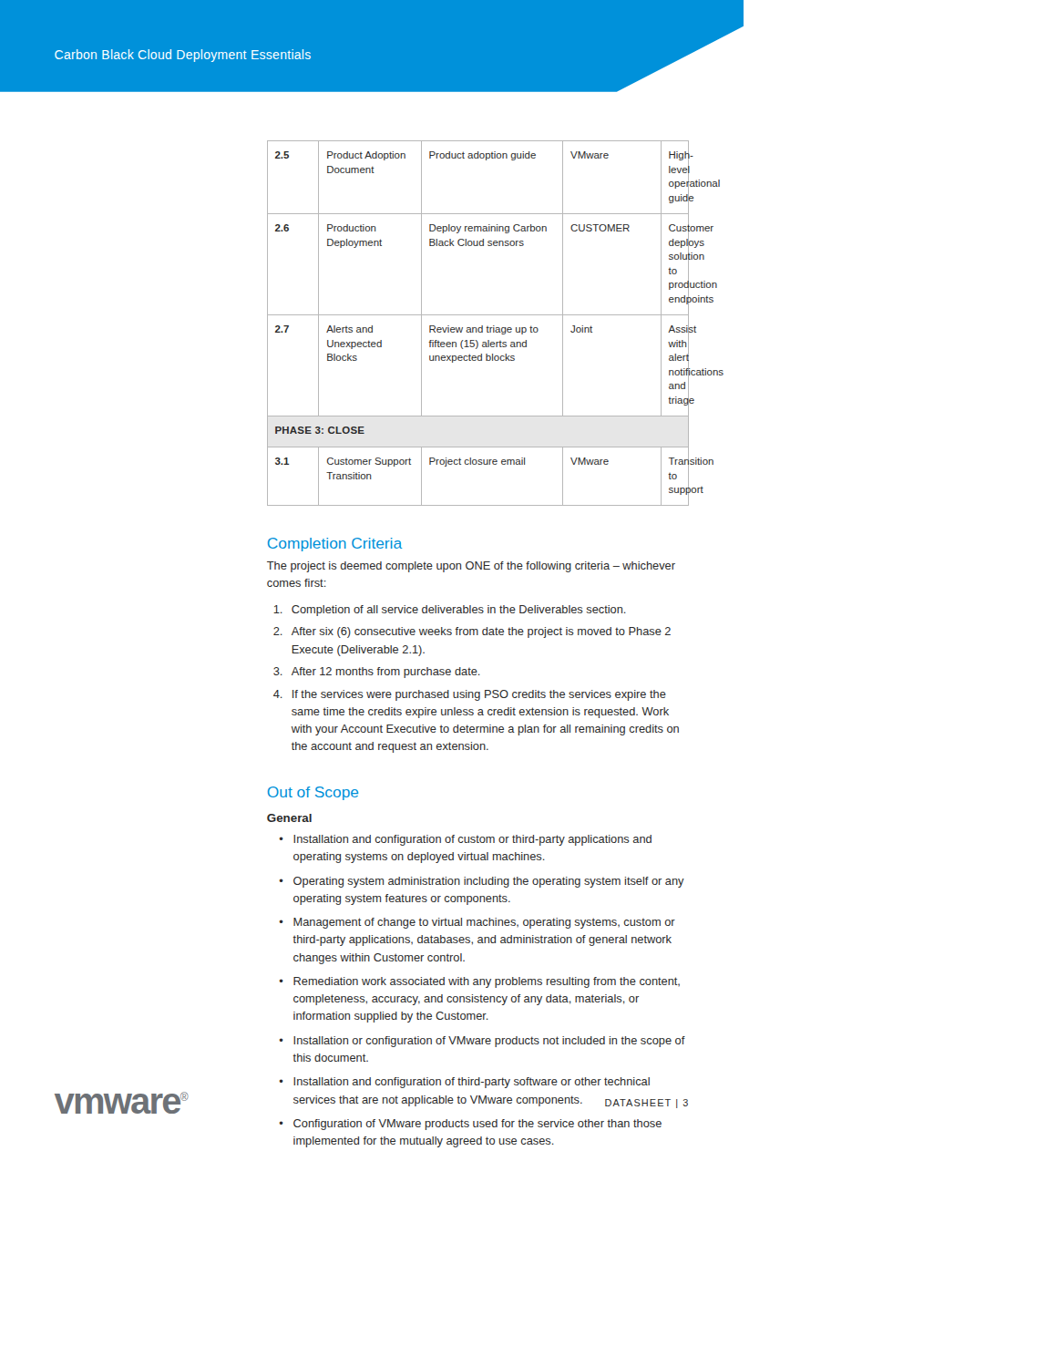Carbon Black Cloud Deployment Essentials
| 2.5 | Product Adoption Document | Product adoption guide | VMware | High-level operational guide |
| 2.6 | Production Deployment | Deploy remaining Carbon Black Cloud sensors | CUSTOMER | Customer deploys solution to production endpoints |
| 2.7 | Alerts and Unexpected Blocks | Review and triage up to fifteen (15) alerts and unexpected blocks | Joint | Assist with alert notifications and triage |
| PHASE 3: CLOSE |
| 3.1 | Customer Support Transition | Project closure email | VMware | Transition to support |
Completion Criteria
The project is deemed complete upon ONE of the following criteria – whichever comes first:
Completion of all service deliverables in the Deliverables section.
After six (6) consecutive weeks from date the project is moved to Phase 2 Execute (Deliverable 2.1).
After 12 months from purchase date.
If the services were purchased using PSO credits the services expire the same time the credits expire unless a credit extension is requested. Work with your Account Executive to determine a plan for all remaining credits on the account and request an extension.
Out of Scope
General
Installation and configuration of custom or third-party applications and operating systems on deployed virtual machines.
Operating system administration including the operating system itself or any operating system features or components.
Management of change to virtual machines, operating systems, custom or third-party applications, databases, and administration of general network changes within Customer control.
Remediation work associated with any problems resulting from the content, completeness, accuracy, and consistency of any data, materials, or information supplied by the Customer.
Installation or configuration of VMware products not included in the scope of this document.
Installation and configuration of third-party software or other technical services that are not applicable to VMware components.
Configuration of VMware products used for the service other than those implemented for the mutually agreed to use cases.
vmware®
DATASHEET | 3